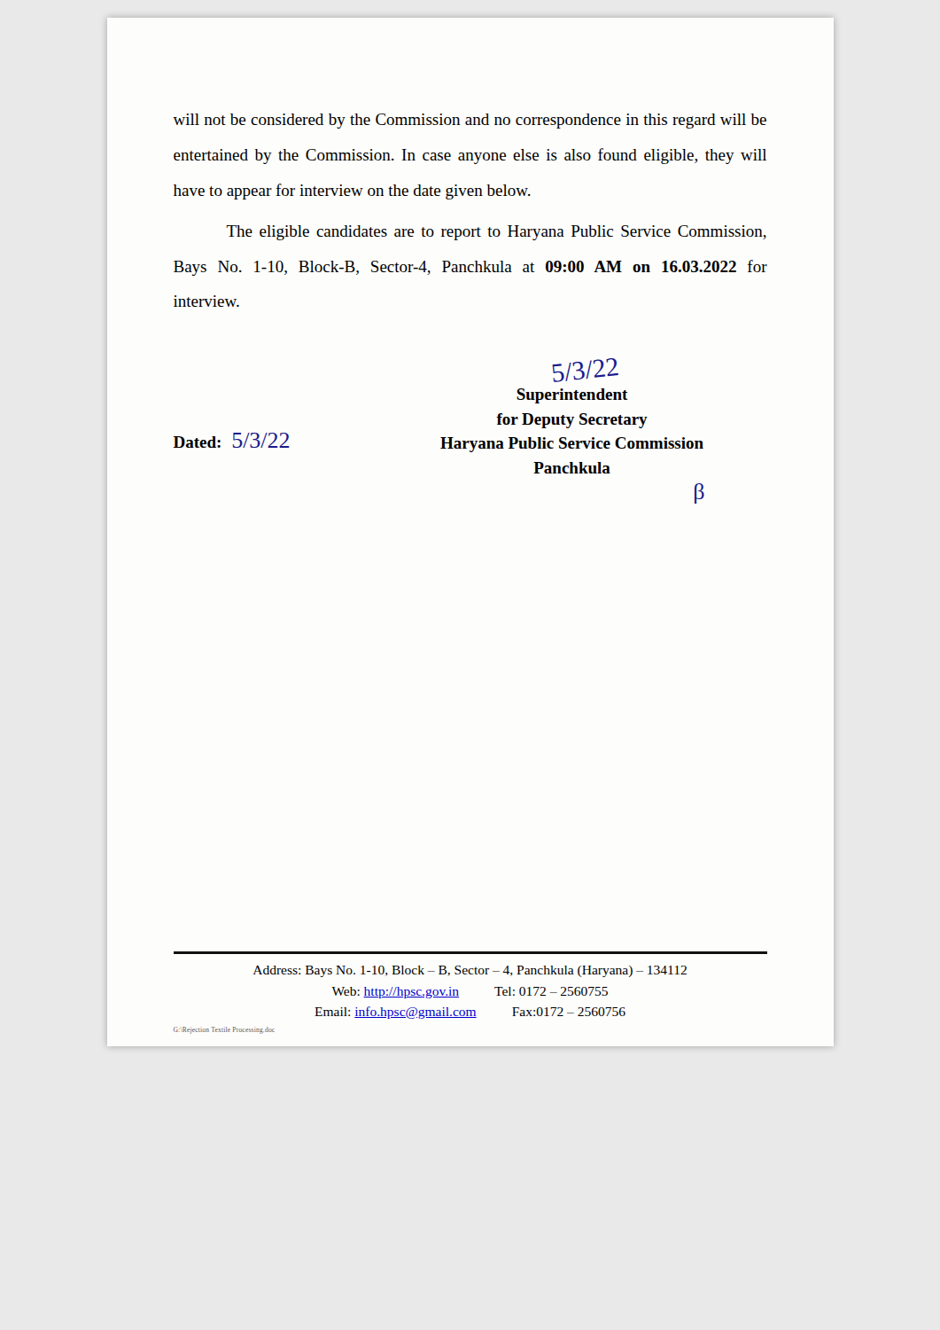will not be considered by the Commission and no correspondence in this regard will be entertained by the Commission. In case anyone else is also found eligible, they will have to appear for interview on the date given below.
The eligible candidates are to report to Haryana Public Service Commission, Bays No. 1-10, Block-B, Sector-4, Panchkula at 09:00 AM on 16.03.2022 for interview.
5/3/22
Superintendent
for Deputy Secretary
Haryana Public Service Commission
Panchkula
β
Dated: 5/3/22
Address: Bays No. 1-10, Block – B, Sector – 4, Panchkula (Haryana) – 134112
Web: http://hpsc.gov.in Tel: 0172 – 2560755
Email: info.hpsc@gmail.com Fax:0172 – 2560756
G:\Rejection Textile Processing.doc